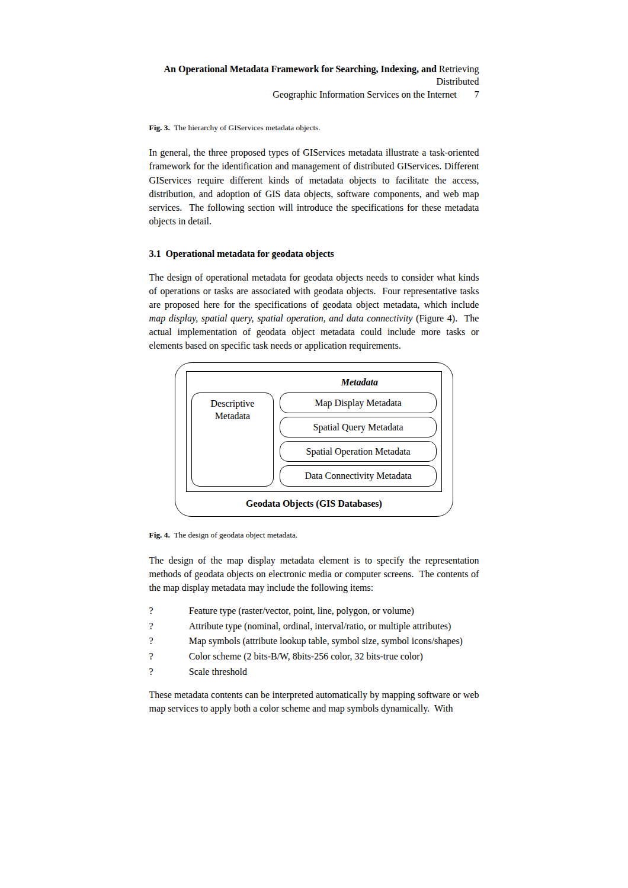An Operational Metadata Framework for Searching, Indexing, and Retrieving Distributed Geographic Information Services on the Internet 7
Fig. 3. The hierarchy of GIServices metadata objects.
In general, the three proposed types of GIServices metadata illustrate a task-oriented framework for the identification and management of distributed GIServices. Different GIServices require different kinds of metadata objects to facilitate the access, distribution, and adoption of GIS data objects, software components, and web map services. The following section will introduce the specifications for these metadata objects in detail.
3.1 Operational metadata for geodata objects
The design of operational metadata for geodata objects needs to consider what kinds of operations or tasks are associated with geodata objects. Four representative tasks are proposed here for the specifications of geodata object metadata, which include map display, spatial query, spatial operation, and data connectivity (Figure 4). The actual implementation of geodata object metadata could include more tasks or elements based on specific task needs or application requirements.
Metadata
Descriptive
Metadata
Map Display Metadata
Spatial Query Metadata
Spatial Operation Metadata
Data Connectivity Metadata
Geodata Objects (GIS Databases)
Fig. 4. The design of geodata object metadata.
The design of the map display metadata element is to specify the representation methods of geodata objects on electronic media or computer screens. The contents of the map display metadata may include the following items:
Feature type (raster/vector, point, line, polygon, or volume)
Attribute type (nominal, ordinal, interval/ratio, or multiple attributes)
Map symbols (attribute lookup table, symbol size, symbol icons/shapes)
Color scheme (2 bits-B/W, 8bits-256 color, 32 bits-true color)
Scale threshold
These metadata contents can be interpreted automatically by mapping software or web map services to apply both a color scheme and map symbols dynamically. With